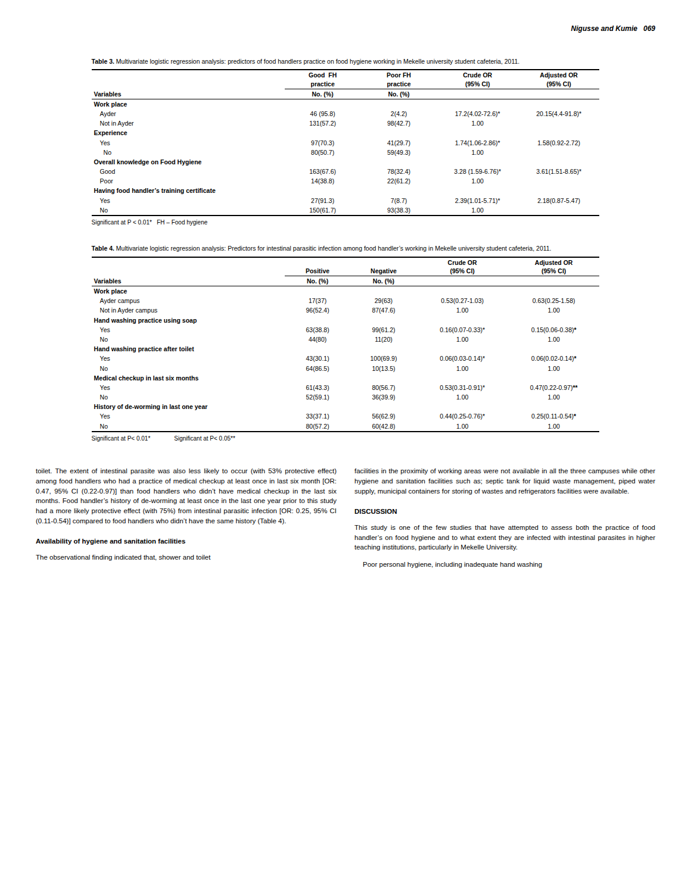Nigusse and Kumie 069
Table 3. Multivariate logistic regression analysis: predictors of food handlers practice on food hygiene working in Mekelle university student cafeteria, 2011.
| Variables | Good FH practice | Poor FH practice | Crude OR (95% CI) | Adjusted OR (95% CI) |
| --- | --- | --- | --- | --- |
| No. (%) | No. (%) | | |
| Work place | | | | |
| Ayder | 46 (95.8) | 2(4.2) | 17.2(4.02-72.6)* | 20.15(4.4-91.8)* |
| Not in Ayder | 131(57.2) | 98(42.7) | 1.00 | |
| Experience | | | | |
| Yes | 97(70.3) | 41(29.7) | 1.74(1.06-2.86)* | 1.58(0.92-2.72) |
| No | 80(50.7) | 59(49.3) | 1.00 | |
| Overall knowledge on Food Hygiene | | | | |
| Good | 163(67.6) | 78(32.4) | 3.28 (1.59-6.76)* | 3.61(1.51-8.65)* |
| Poor | 14(38.8) | 22(61.2) | 1.00 | |
| Having food handler’s training certificate | | | | |
| Yes | 27(91.3) | 7(8.7) | 2.39(1.01-5.71)* | 2.18(0.87-5.47) |
| No | 150(61.7) | 93(38.3) | 1.00 | |
Significant at P < 0.01* FH – Food hygiene
Table 4. Multivariate logistic regression analysis: Predictors for intestinal parasitic infection among food handler’s working in Mekelle university student cafeteria, 2011.
| Variables | Positive | Negative | Crude OR (95% CI) | Adjusted OR (95% CI) |
| --- | --- | --- | --- | --- |
| No. (%) | No. (%) | | |
| Work place | | | | |
| Ayder campus | 17(37) | 29(63) | 0.53(0.27-1.03) | 0.63(0.25-1.58) |
| Not in Ayder campus | 96(52.4) | 87(47.6) | 1.00 | 1.00 |
| Hand washing practice using soap | | | | |
| Yes | 63(38.8) | 99(61.2) | 0.16(0.07-0.33)* | 0.15(0.06-0.38) * |
| No | 44(80) | 11(20) | 1.00 | 1.00 |
| Hand washing practice after toilet | | | | |
| Yes | 43(30.1) | 100(69.9) | 0.06(0.03-0.14)* | 0.06(0.02-0.14) * |
| No | 64(86.5) | 10(13.5) | 1.00 | 1.00 |
| Medical checkup in last six months | | | | |
| Yes | 61(43.3) | 80(56.7) | 0.53(0.31-0.91)* | 0.47(0.22-0.97) ** |
| No | 52(59.1) | 36(39.9) | 1.00 | 1.00 |
| History of de-worming in last one year | | | | |
| Yes | 33(37.1) | 56(62.9) | 0.44(0.25-0.76)* | 0.25(0.11-0.54) * |
| No | 80(57.2) | 60(42.8) | 1.00 | 1.00 |
Significant at P< 0.01* Significant at P< 0.05**
toilet. The extent of intestinal parasite was also less likely to occur (with 53% protective effect) among food handlers who had a practice of medical checkup at least once in last six month [OR: 0.47, 95% CI (0.22-0.97)] than food handlers who didn’t have medical checkup in the last six months. Food handler’s history of de-worming at least once in the last one year prior to this study had a more likely protective effect (with 75%) from intestinal parasitic infection [OR: 0.25, 95% CI (0.11-0.54)] compared to food handlers who didn’t have the same history (Table 4).
Availability of hygiene and sanitation facilities
The observational finding indicated that, shower and toilet
facilities in the proximity of working areas were not available in all the three campuses while other hygiene and sanitation facilities such as; septic tank for liquid waste management, piped water supply, municipal containers for storing of wastes and refrigerators facilities were available.
DISCUSSION
This study is one of the few studies that have attempted to assess both the practice of food handler’s on food hygiene and to what extent they are infected with intestinal parasites in higher teaching institutions, particularly in Mekelle University.
Poor personal hygiene, including inadequate hand washing